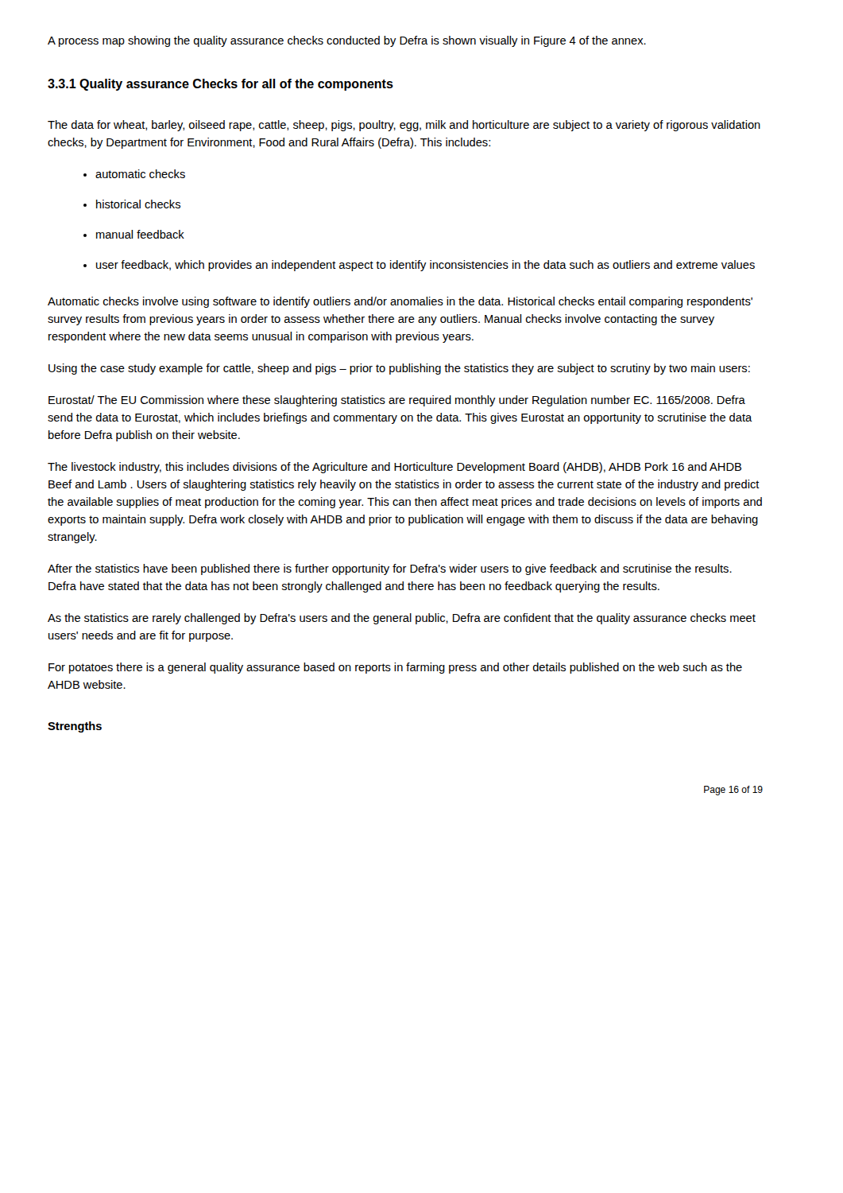A process map showing the quality assurance checks conducted by Defra is shown visually in Figure 4 of the annex.
3.3.1 Quality assurance Checks for all of the components
The data for wheat, barley, oilseed rape, cattle, sheep, pigs, poultry, egg, milk and horticulture are subject to a variety of rigorous validation checks, by Department for Environment, Food and Rural Affairs (Defra). This includes:
automatic checks
historical checks
manual feedback
user feedback, which provides an independent aspect to identify inconsistencies in the data such as outliers and extreme values
Automatic checks involve using software to identify outliers and/or anomalies in the data. Historical checks entail comparing respondents' survey results from previous years in order to assess whether there are any outliers. Manual checks involve contacting the survey respondent where the new data seems unusual in comparison with previous years.
Using the case study example for cattle, sheep and pigs – prior to publishing the statistics they are subject to scrutiny by two main users:
Eurostat/ The EU Commission where these slaughtering statistics are required monthly under Regulation number EC. 1165/2008. Defra send the data to Eurostat, which includes briefings and commentary on the data. This gives Eurostat an opportunity to scrutinise the data before Defra publish on their website.
The livestock industry, this includes divisions of the Agriculture and Horticulture Development Board (AHDB), AHDB Pork 16 and AHDB Beef and Lamb . Users of slaughtering statistics rely heavily on the statistics in order to assess the current state of the industry and predict the available supplies of meat production for the coming year. This can then affect meat prices and trade decisions on levels of imports and exports to maintain supply. Defra work closely with AHDB and prior to publication will engage with them to discuss if the data are behaving strangely.
After the statistics have been published there is further opportunity for Defra's wider users to give feedback and scrutinise the results. Defra have stated that the data has not been strongly challenged and there has been no feedback querying the results.
As the statistics are rarely challenged by Defra's users and the general public, Defra are confident that the quality assurance checks meet users' needs and are fit for purpose.
For potatoes there is a general quality assurance based on reports in farming press and other details published on the web such as the AHDB website.
Strengths
Page 16 of 19